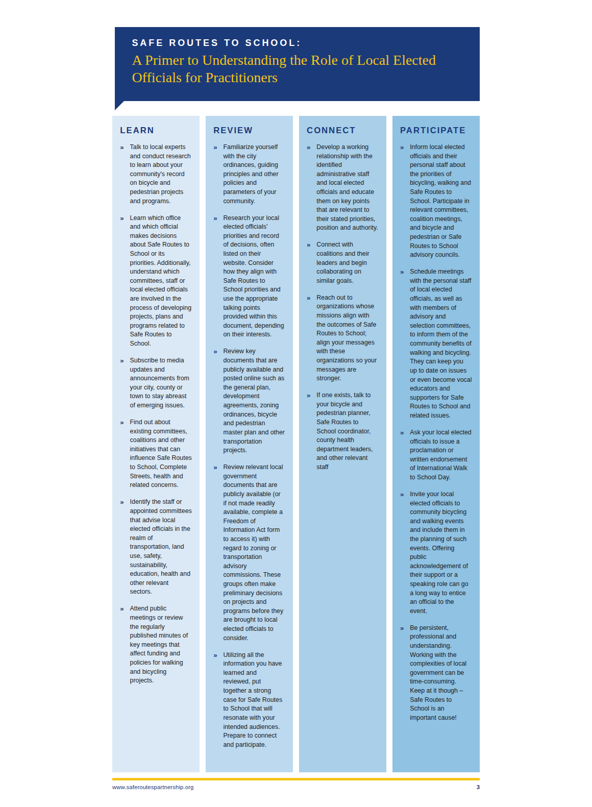Safe Routes to School:
A Primer to Understanding the Role of Local Elected
Officials for Practitioners
Learn
Talk to local experts and conduct research to learn about your community's record on bicycle and pedestrian projects and programs.
Learn which office and which official makes decisions about Safe Routes to School or its priorities. Additionally, understand which committees, staff or local elected officials are involved in the process of developing projects, plans and programs related to Safe Routes to School.
Subscribe to media updates and announcements from your city, county or town to stay abreast of emerging issues.
Find out about existing committees, coalitions and other initiatives that can influence Safe Routes to School, Complete Streets, health and related concerns.
Identify the staff or appointed committees that advise local elected officials in the realm of transportation, land use, safety, sustainability, education, health and other relevant sectors.
Attend public meetings or review the regularly published minutes of key meetings that affect funding and policies for walking and bicycling projects.
Review
Familiarize yourself with the city ordinances, guiding principles and other policies and parameters of your community.
Research your local elected officials' priorities and record of decisions, often listed on their website. Consider how they align with Safe Routes to School priorities and use the appropriate talking points provided within this document, depending on their interests.
Review key documents that are publicly available and posted online such as the general plan, development agreements, zoning ordinances, bicycle and pedestrian master plan and other transportation projects.
Review relevant local government documents that are publicly available (or if not made readily available, complete a Freedom of Information Act form to access it) with regard to zoning or transportation advisory commissions. These groups often make preliminary decisions on projects and programs before they are brought to local elected officials to consider.
Utilizing all the information you have learned and reviewed, put together a strong case for Safe Routes to School that will resonate with your intended audiences. Prepare to connect and participate.
Connect
Develop a working relationship with the identified administrative staff and local elected officials and educate them on key points that are relevant to their stated priorities, position and authority.
Connect with coalitions and their leaders and begin collaborating on similar goals.
Reach out to organizations whose missions align with the outcomes of Safe Routes to School; align your messages with these organizations so your messages are stronger.
If one exists, talk to your bicycle and pedestrian planner, Safe Routes to School coordinator, county health department leaders, and other relevant staff
Participate
Inform local elected officials and their personal staff about the priorities of bicycling, walking and Safe Routes to School. Participate in relevant committees, coalition meetings, and bicycle and pedestrian or Safe Routes to School advisory councils.
Schedule meetings with the personal staff of local elected officials, as well as with members of advisory and selection committees, to inform them of the community benefits of walking and bicycling. They can keep you up to date on issues or even become vocal educators and supporters for Safe Routes to School and related issues.
Ask your local elected officials to issue a proclamation or written endorsement of International Walk to School Day.
Invite your local elected officials to community bicycling and walking events and include them in the planning of such events. Offering public acknowledgement of their support or a speaking role can go a long way to entice an official to the event.
Be persistent, professional and understanding. Working with the complexities of local government can be time-consuming. Keep at it though – Safe Routes to School is an important cause!
www.saferoutespartnership.org 3